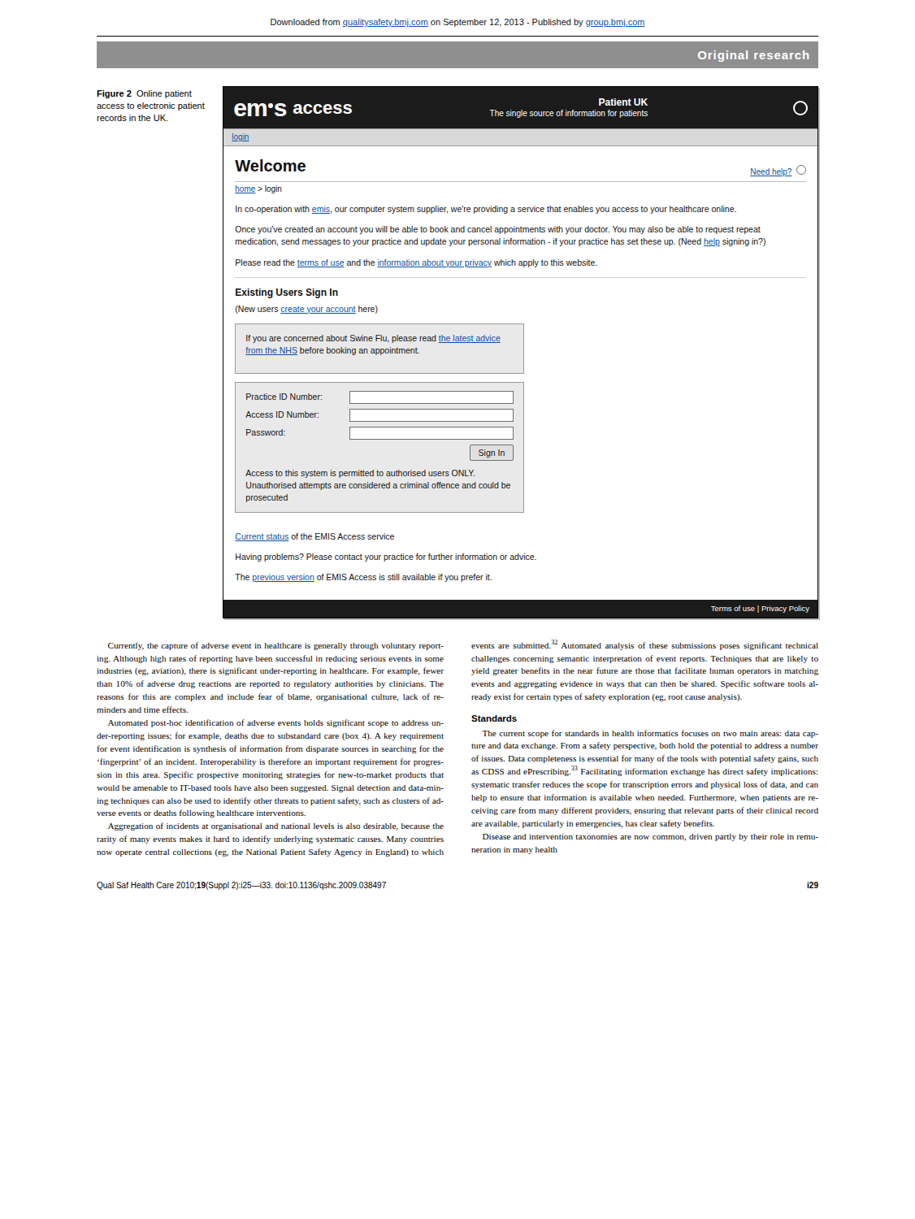Downloaded from qualitysafety.bmj.com on September 12, 2013 - Published by group.bmj.com
Original research
Figure 2 Online patient access to electronic patient records in the UK.
em s
access
Patient UK
The single source of information for patients
login
Welcome
Need help?
home > login
In co-operation with emis, our computer system supplier, we're providing a service that enables you access to your healthcare online.
Once you've created an account you will be able to book and cancel appointments with your doctor. You may also be able to request repeat medication, send messages to your practice and update your personal information - if your practice has set these up. (Need help signing in?)
Please read the terms of use and the information about your privacy which apply to this website.
Existing Users Sign In
(New users create your account here)
If you are concerned about Swine Flu, please read the latest advice from the NHS before booking an appointment.
Practice ID Number:
Access ID Number:
Password:
Sign In
Access to this system is permitted to authorised users ONLY. Unauthorised attempts are considered a criminal offence and could be prosecuted
Current status of the EMIS Access service
Having problems? Please contact your practice for further information or advice.
The previous version of EMIS Access is still available if you prefer it.
Terms of use | Privacy Policy
Currently, the capture of adverse event in healthcare is generally through voluntary reporting. Although high rates of reporting have been successful in reducing serious events in some industries (eg, aviation), there is significant under-reporting in healthcare. For example, fewer than 10% of adverse drug reactions are reported to regulatory authorities by clinicians. The reasons for this are complex and include fear of blame, organisational culture, lack of reminders and time effects.
Automated post-hoc identification of adverse events holds significant scope to address under-reporting issues; for example, deaths due to substandard care (box 4). A key requirement for event identification is synthesis of information from disparate sources in searching for the ‘fingerprint’ of an incident. Interoperability is therefore an important requirement for progression in this area. Specific prospective monitoring strategies for new-to-market products that would be amenable to IT-based tools have also been suggested. Signal detection and data-mining techniques can also be used to identify other threats to patient safety, such as clusters of adverse events or deaths following healthcare interventions.
Aggregation of incidents at organisational and national levels is also desirable, because the rarity of many events makes it hard to identify underlying systematic causes. Many countries now operate central collections (eg, the National Patient Safety Agency in England) to which events are submitted.32 Automated analysis of these submissions poses significant technical challenges concerning semantic interpretation of event reports. Techniques that are likely to yield greater benefits in the near future are those that facilitate human operators in matching events and aggregating evidence in ways that can then be shared. Specific software tools already exist for certain types of safety exploration (eg, root cause analysis).
Standards
The current scope for standards in health informatics focuses on two main areas: data capture and data exchange. From a safety perspective, both hold the potential to address a number of issues. Data completeness is essential for many of the tools with potential safety gains, such as CDSS and ePrescribing.33 Facilitating information exchange has direct safety implications: systematic transfer reduces the scope for transcription errors and physical loss of data, and can help to ensure that information is available when needed. Furthermore, when patients are receiving care from many different providers, ensuring that relevant parts of their clinical record are available, particularly in emergencies, has clear safety benefits.
Disease and intervention taxonomies are now common, driven partly by their role in remuneration in many health
Qual Saf Health Care 2010;19(Suppl 2):i25—i33. doi:10.1136/qshc.2009.038497
i29